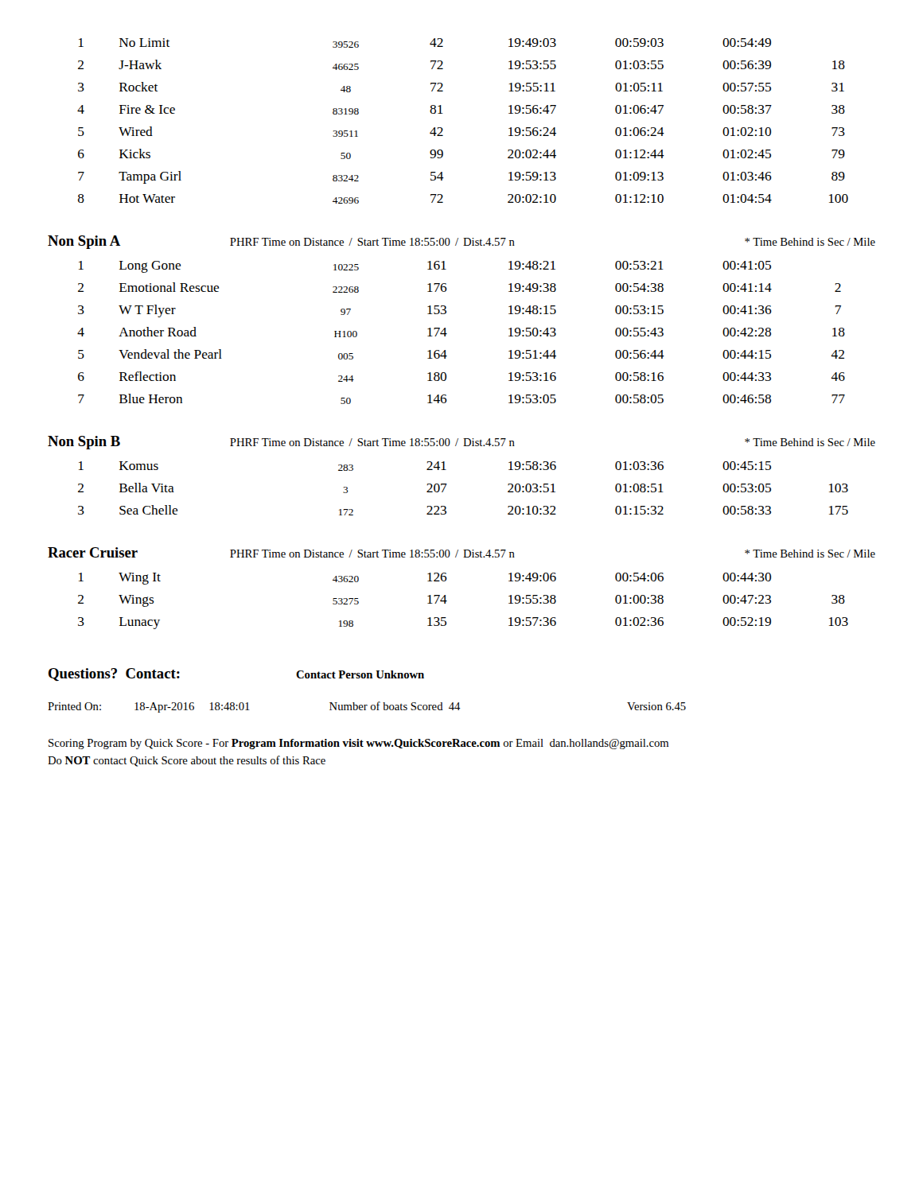| 1 | No Limit | 39526 | 42 | 19:49:03 | 00:59:03 | 00:54:49 | |
| 2 | J-Hawk | 46625 | 72 | 19:53:55 | 01:03:55 | 00:56:39 | 18 |
| 3 | Rocket | 48 | 72 | 19:55:11 | 01:05:11 | 00:57:55 | 31 |
| 4 | Fire & Ice | 83198 | 81 | 19:56:47 | 01:06:47 | 00:58:37 | 38 |
| 5 | Wired | 39511 | 42 | 19:56:24 | 01:06:24 | 01:02:10 | 73 |
| 6 | Kicks | 50 | 99 | 20:02:44 | 01:12:44 | 01:02:45 | 79 |
| 7 | Tampa Girl | 83242 | 54 | 19:59:13 | 01:09:13 | 01:03:46 | 89 |
| 8 | Hot Water | 42696 | 72 | 20:02:10 | 01:12:10 | 01:04:54 | 100 |
Non Spin A
PHRF Time on Distance/Start Time 18:55:00/Dist.4.57 n
* Time Behind is Sec / Mile
| 1 | Long Gone | 10225 | 161 | 19:48:21 | 00:53:21 | 00:41:05 | |
| 2 | Emotional Rescue | 22268 | 176 | 19:49:38 | 00:54:38 | 00:41:14 | 2 |
| 3 | W T Flyer | 97 | 153 | 19:48:15 | 00:53:15 | 00:41:36 | 7 |
| 4 | Another Road | H100 | 174 | 19:50:43 | 00:55:43 | 00:42:28 | 18 |
| 5 | Vendeval the Pearl | 005 | 164 | 19:51:44 | 00:56:44 | 00:44:15 | 42 |
| 6 | Reflection | 244 | 180 | 19:53:16 | 00:58:16 | 00:44:33 | 46 |
| 7 | Blue Heron | 50 | 146 | 19:53:05 | 00:58:05 | 00:46:58 | 77 |
Non Spin B
PHRF Time on Distance/Start Time 18:55:00/Dist.4.57 n
* Time Behind is Sec / Mile
| 1 | Komus | 283 | 241 | 19:58:36 | 01:03:36 | 00:45:15 | |
| 2 | Bella Vita | 3 | 207 | 20:03:51 | 01:08:51 | 00:53:05 | 103 |
| 3 | Sea Chelle | 172 | 223 | 20:10:32 | 01:15:32 | 00:58:33 | 175 |
Racer Cruiser
PHRF Time on Distance/Start Time 18:55:00/Dist.4.57 n
* Time Behind is Sec / Mile
| 1 | Wing It | 43620 | 126 | 19:49:06 | 00:54:06 | 00:44:30 | |
| 2 | Wings | 53275 | 174 | 19:55:38 | 01:00:38 | 00:47:23 | 38 |
| 3 | Lunacy | 198 | 135 | 19:57:36 | 01:02:36 | 00:52:19 | 103 |
Questions? Contact:
Contact Person Unknown
Printed On:18-Apr-201618:48:01
Number of boats Scored 44
Version 6.45
Scoring Program by Quick Score - For Program Information visit www.QuickScoreRace.com or Email dan.hollands@gmail.com
Do NOT contact Quick Score about the results of this Race